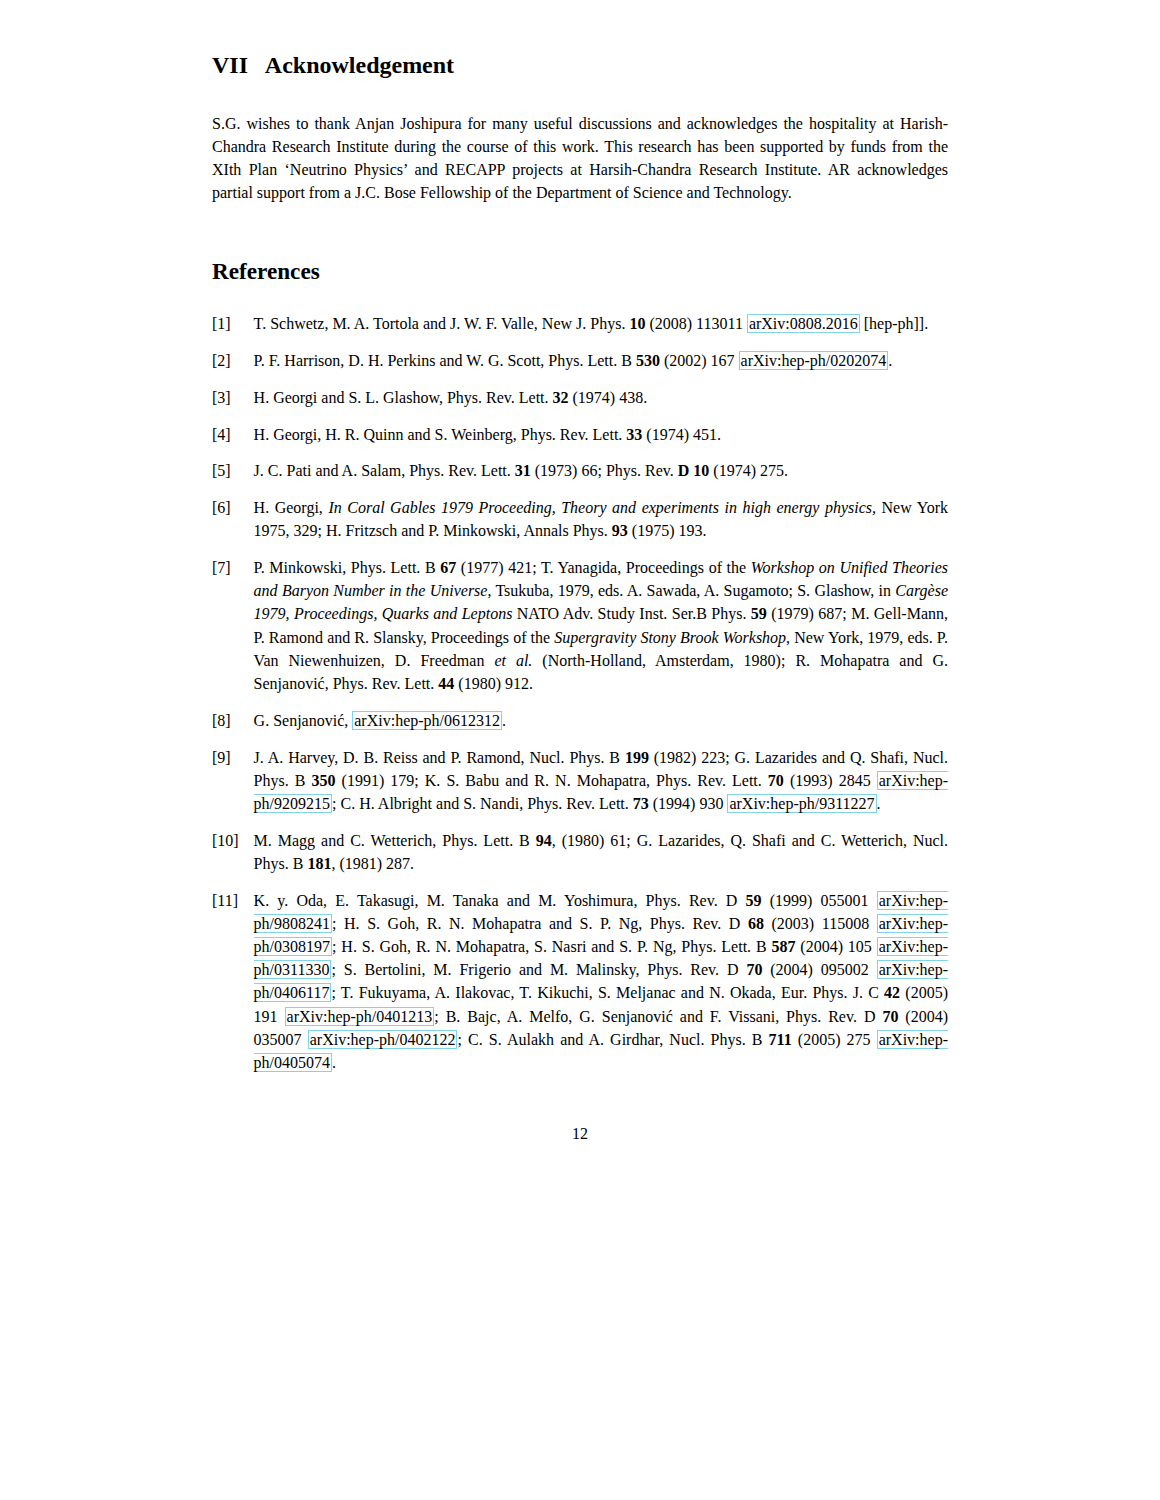VIIAcknowledgement
S.G. wishes to thank Anjan Joshipura for many useful discussions and acknowledges the hospitality at Harish-Chandra Research Institute during the course of this work. This research has been supported by funds from the XIth Plan ‘Neutrino Physics’ and RECAPP projects at Harsih-Chandra Research Institute. AR acknowledges partial support from a J.C. Bose Fellowship of the Department of Science and Technology.
References
[1] T. Schwetz, M. A. Tortola and J. W. F. Valle, New J. Phys. 10 (2008) 113011 arXiv:0808.2016 [hep-ph]].
[2] P. F. Harrison, D. H. Perkins and W. G. Scott, Phys. Lett. B 530 (2002) 167 arXiv:hep-ph/0202074.
[3] H. Georgi and S. L. Glashow, Phys. Rev. Lett. 32 (1974) 438.
[4] H. Georgi, H. R. Quinn and S. Weinberg, Phys. Rev. Lett. 33 (1974) 451.
[5] J. C. Pati and A. Salam, Phys. Rev. Lett. 31 (1973) 66; Phys. Rev. D 10 (1974) 275.
[6] H. Georgi, In Coral Gables 1979 Proceeding, Theory and experiments in high energy physics, New York 1975, 329; H. Fritzsch and P. Minkowski, Annals Phys. 93 (1975) 193.
[7] P. Minkowski, Phys. Lett. B 67 (1977) 421; T. Yanagida, Proceedings of the Workshop on Unified Theories and Baryon Number in the Universe, Tsukuba, 1979, eds. A. Sawada, A. Sugamoto; S. Glashow, in Cargèse 1979, Proceedings, Quarks and Leptons NATO Adv. Study Inst. Ser.B Phys. 59 (1979) 687; M. Gell-Mann, P. Ramond and R. Slansky, Proceedings of the Supergravity Stony Brook Workshop, New York, 1979, eds. P. Van Niewenhuizen, D. Freedman et al. (North-Holland, Amsterdam, 1980); R. Mohapatra and G. Senjanović, Phys. Rev. Lett. 44 (1980) 912.
[8] G. Senjanović, arXiv:hep-ph/0612312.
[9] J. A. Harvey, D. B. Reiss and P. Ramond, Nucl. Phys. B 199 (1982) 223; G. Lazarides and Q. Shafi, Nucl. Phys. B 350 (1991) 179; K. S. Babu and R. N. Mohapatra, Phys. Rev. Lett. 70 (1993) 2845 arXiv:hep-ph/9209215; C. H. Albright and S. Nandi, Phys. Rev. Lett. 73 (1994) 930 arXiv:hep-ph/9311227.
[10] M. Magg and C. Wetterich, Phys. Lett. B 94, (1980) 61; G. Lazarides, Q. Shafi and C. Wetterich, Nucl. Phys. B 181, (1981) 287.
[11] K. y. Oda, E. Takasugi, M. Tanaka and M. Yoshimura, Phys. Rev. D 59 (1999) 055001 arXiv:hep-ph/9808241; H. S. Goh, R. N. Mohapatra and S. P. Ng, Phys. Rev. D 68 (2003) 115008 arXiv:hep-ph/0308197; H. S. Goh, R. N. Mohapatra, S. Nasri and S. P. Ng, Phys. Lett. B 587 (2004) 105 arXiv:hep-ph/0311330; S. Bertolini, M. Frigerio and M. Malinsky, Phys. Rev. D 70 (2004) 095002 arXiv:hep-ph/0406117; T. Fukuyama, A. Ilakovac, T. Kikuchi, S. Meljanac and N. Okada, Eur. Phys. J. C 42 (2005) 191 arXiv:hep-ph/0401213; B. Bajc, A. Melfo, G. Senjanović and F. Vissani, Phys. Rev. D 70 (2004) 035007 arXiv:hep-ph/0402122; C. S. Aulakh and A. Girdhar, Nucl. Phys. B 711 (2005) 275 arXiv:hep-ph/0405074.
12